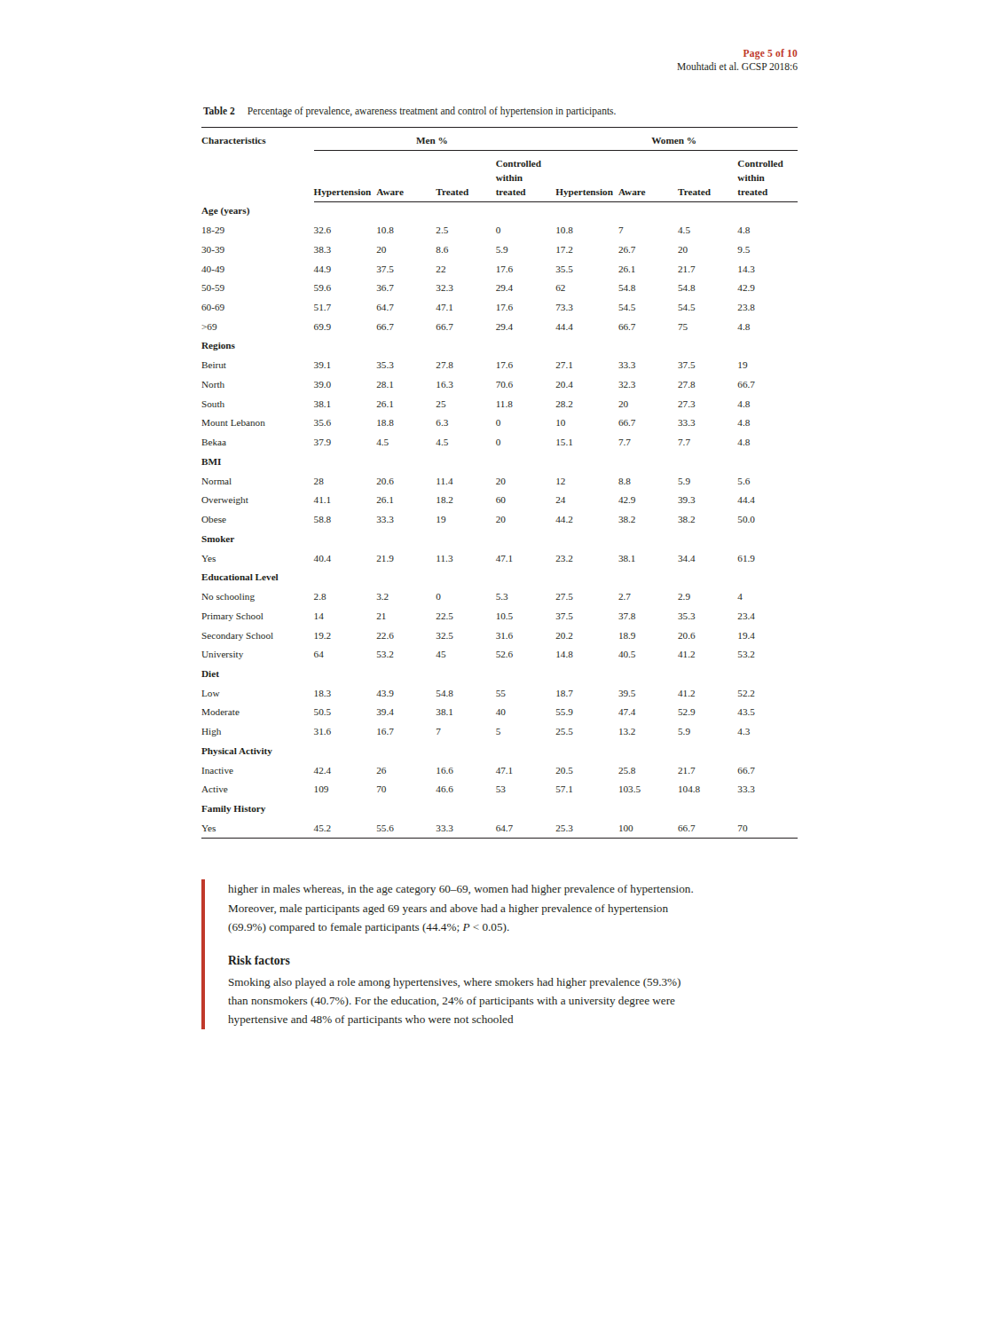Page 5 of 10
Mouhtadi et al. GCSP 2018:6
Table 2 Percentage of prevalence, awareness treatment and control of hypertension in participants.
| Characteristics | Men % | Women % |
| --- | --- | --- |
| Hypertension | Aware | Treated | Controlled within treated | Hypertension | Aware | Treated | Controlled within treated |
| Age (years) | |
| 18-29 | 32.6 | 10.8 | 2.5 | 0 | 10.8 | 7 | 4.5 | 4.8 |
| 30-39 | 38.3 | 20 | 8.6 | 5.9 | 17.2 | 26.7 | 20 | 9.5 |
| 40-49 | 44.9 | 37.5 | 22 | 17.6 | 35.5 | 26.1 | 21.7 | 14.3 |
| 50-59 | 59.6 | 36.7 | 32.3 | 29.4 | 62 | 54.8 | 54.8 | 42.9 |
| 60-69 | 51.7 | 64.7 | 47.1 | 17.6 | 73.3 | 54.5 | 54.5 | 23.8 |
| >69 | 69.9 | 66.7 | 66.7 | 29.4 | 44.4 | 66.7 | 75 | 4.8 |
| Regions | |
| Beirut | 39.1 | 35.3 | 27.8 | 17.6 | 27.1 | 33.3 | 37.5 | 19 |
| North | 39.0 | 28.1 | 16.3 | 70.6 | 20.4 | 32.3 | 27.8 | 66.7 |
| South | 38.1 | 26.1 | 25 | 11.8 | 28.2 | 20 | 27.3 | 4.8 |
| Mount Lebanon | 35.6 | 18.8 | 6.3 | 0 | 10 | 66.7 | 33.3 | 4.8 |
| Bekaa | 37.9 | 4.5 | 4.5 | 0 | 15.1 | 7.7 | 7.7 | 4.8 |
| BMI | |
| Normal | 28 | 20.6 | 11.4 | 20 | 12 | 8.8 | 5.9 | 5.6 |
| Overweight | 41.1 | 26.1 | 18.2 | 60 | 24 | 42.9 | 39.3 | 44.4 |
| Obese | 58.8 | 33.3 | 19 | 20 | 44.2 | 38.2 | 38.2 | 50.0 |
| Smoker | |
| Yes | 40.4 | 21.9 | 11.3 | 47.1 | 23.2 | 38.1 | 34.4 | 61.9 |
| Educational Level | |
| No schooling | 2.8 | 3.2 | 0 | 5.3 | 27.5 | 2.7 | 2.9 | 4 |
| Primary School | 14 | 21 | 22.5 | 10.5 | 37.5 | 37.8 | 35.3 | 23.4 |
| Secondary School | 19.2 | 22.6 | 32.5 | 31.6 | 20.2 | 18.9 | 20.6 | 19.4 |
| University | 64 | 53.2 | 45 | 52.6 | 14.8 | 40.5 | 41.2 | 53.2 |
| Diet | |
| Low | 18.3 | 43.9 | 54.8 | 55 | 18.7 | 39.5 | 41.2 | 52.2 |
| Moderate | 50.5 | 39.4 | 38.1 | 40 | 55.9 | 47.4 | 52.9 | 43.5 |
| High | 31.6 | 16.7 | 7 | 5 | 25.5 | 13.2 | 5.9 | 4.3 |
| Physical Activity | |
| Inactive | 42.4 | 26 | 16.6 | 47.1 | 20.5 | 25.8 | 21.7 | 66.7 |
| Active | 109 | 70 | 46.6 | 53 | 57.1 | 103.5 | 104.8 | 33.3 |
| Family History | |
| Yes | 45.2 | 55.6 | 33.3 | 64.7 | 25.3 | 100 | 66.7 | 70 |
higher in males whereas, in the age category 60–69, women had higher prevalence of hypertension. Moreover, male participants aged 69 years and above had a higher prevalence of hypertension (69.9%) compared to female participants (44.4%; P < 0.05).
Risk factors
Smoking also played a role among hypertensives, where smokers had higher prevalence (59.3%) than nonsmokers (40.7%). For the education, 24% of participants with a university degree were hypertensive and 48% of participants who were not schooled